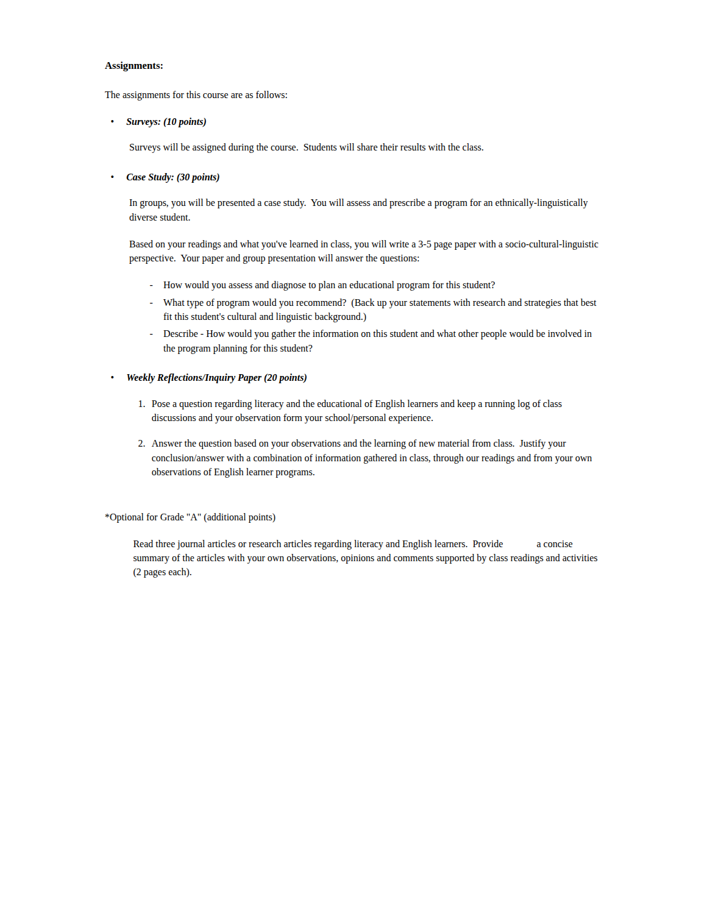Assignments:
The assignments for this course are as follows:
Surveys: (10 points)
Surveys will be assigned during the course. Students will share their results with the class.
Case Study: (30 points)
In groups, you will be presented a case study. You will assess and prescribe a program for an ethnically-linguistically diverse student.
Based on your readings and what you've learned in class, you will write a 3-5 page paper with a socio-cultural-linguistic perspective. Your paper and group presentation will answer the questions:
How would you assess and diagnose to plan an educational program for this student?
What type of program would you recommend? (Back up your statements with research and strategies that best fit this student's cultural and linguistic background.)
Describe - How would you gather the information on this student and what other people would be involved in the program planning for this student?
Weekly Reflections/Inquiry Paper (20 points)
Pose a question regarding literacy and the educational of English learners and keep a running log of class discussions and your observation form your school/personal experience.
Answer the question based on your observations and the learning of new material from class. Justify your conclusion/answer with a combination of information gathered in class, through our readings and from your own observations of English learner programs.
*Optional for Grade "A" (additional points)
Read three journal articles or research articles regarding literacy and English learners. Provide a concise summary of the articles with your own observations, opinions and comments supported by class readings and activities (2 pages each).